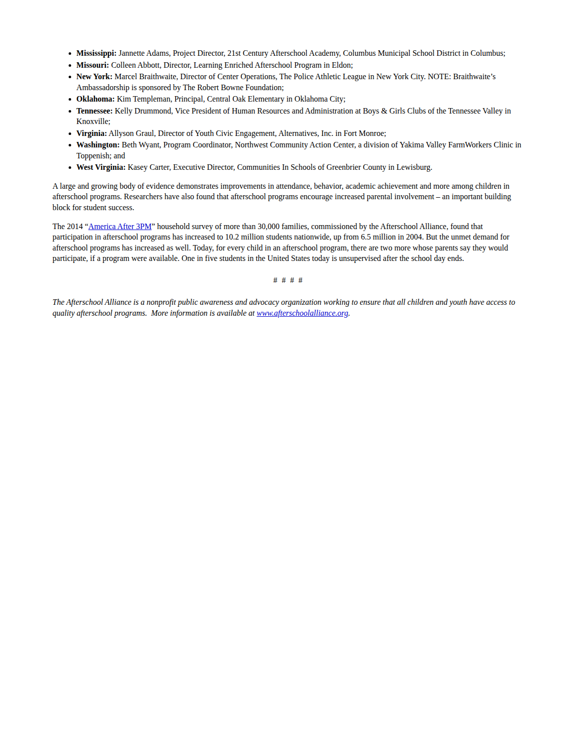Mississippi: Jannette Adams, Project Director, 21st Century Afterschool Academy, Columbus Municipal School District in Columbus;
Missouri: Colleen Abbott, Director, Learning Enriched Afterschool Program in Eldon;
New York: Marcel Braithwaite, Director of Center Operations, The Police Athletic League in New York City. NOTE: Braithwaite’s Ambassadorship is sponsored by The Robert Bowne Foundation;
Oklahoma: Kim Templeman, Principal, Central Oak Elementary in Oklahoma City;
Tennessee: Kelly Drummond, Vice President of Human Resources and Administration at Boys & Girls Clubs of the Tennessee Valley in Knoxville;
Virginia: Allyson Graul, Director of Youth Civic Engagement, Alternatives, Inc. in Fort Monroe;
Washington: Beth Wyant, Program Coordinator, Northwest Community Action Center, a division of Yakima Valley FarmWorkers Clinic in Toppenish; and
West Virginia: Kasey Carter, Executive Director, Communities In Schools of Greenbrier County in Lewisburg.
A large and growing body of evidence demonstrates improvements in attendance, behavior, academic achievement and more among children in afterschool programs. Researchers have also found that afterschool programs encourage increased parental involvement – an important building block for student success.
The 2014 “America After 3PM” household survey of more than 30,000 families, commissioned by the Afterschool Alliance, found that participation in afterschool programs has increased to 10.2 million students nationwide, up from 6.5 million in 2004. But the unmet demand for afterschool programs has increased as well. Today, for every child in an afterschool program, there are two more whose parents say they would participate, if a program were available. One in five students in the United States today is unsupervised after the school day ends.
# # # #
The Afterschool Alliance is a nonprofit public awareness and advocacy organization working to ensure that all children and youth have access to quality afterschool programs. More information is available at www.afterschoolalliance.org.